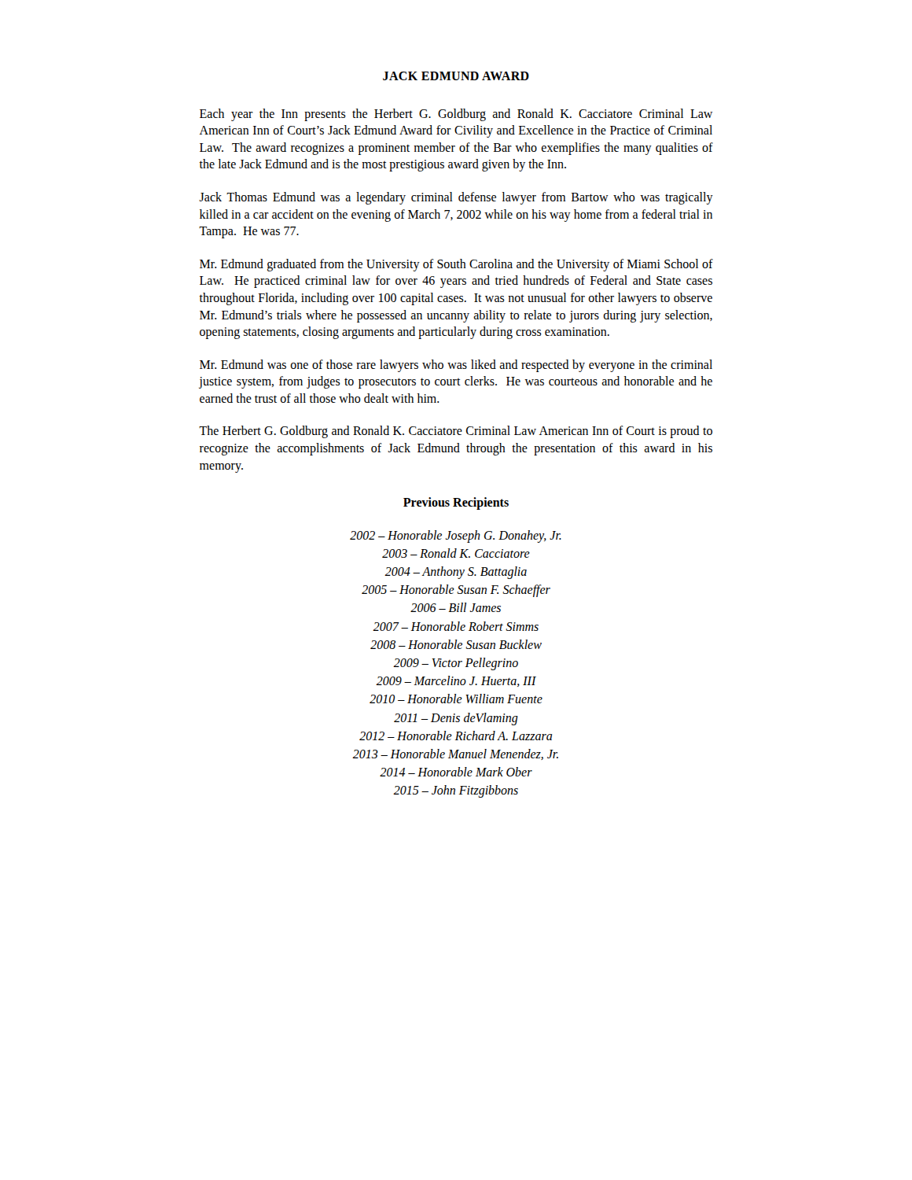JACK EDMUND AWARD
Each year the Inn presents the Herbert G. Goldburg and Ronald K. Cacciatore Criminal Law American Inn of Court’s Jack Edmund Award for Civility and Excellence in the Practice of Criminal Law. The award recognizes a prominent member of the Bar who exemplifies the many qualities of the late Jack Edmund and is the most prestigious award given by the Inn.
Jack Thomas Edmund was a legendary criminal defense lawyer from Bartow who was tragically killed in a car accident on the evening of March 7, 2002 while on his way home from a federal trial in Tampa. He was 77.
Mr. Edmund graduated from the University of South Carolina and the University of Miami School of Law. He practiced criminal law for over 46 years and tried hundreds of Federal and State cases throughout Florida, including over 100 capital cases. It was not unusual for other lawyers to observe Mr. Edmund’s trials where he possessed an uncanny ability to relate to jurors during jury selection, opening statements, closing arguments and particularly during cross examination.
Mr. Edmund was one of those rare lawyers who was liked and respected by everyone in the criminal justice system, from judges to prosecutors to court clerks. He was courteous and honorable and he earned the trust of all those who dealt with him.
The Herbert G. Goldburg and Ronald K. Cacciatore Criminal Law American Inn of Court is proud to recognize the accomplishments of Jack Edmund through the presentation of this award in his memory.
Previous Recipients
2002 – Honorable Joseph G. Donahey, Jr.
2003 – Ronald K. Cacciatore
2004 – Anthony S. Battaglia
2005 – Honorable Susan F. Schaeffer
2006 – Bill James
2007 – Honorable Robert Simms
2008 – Honorable Susan Bucklew
2009 – Victor Pellegrino
2009 – Marcelino J. Huerta, III
2010 – Honorable William Fuente
2011 – Denis deVlaming
2012 – Honorable Richard A. Lazzara
2013 – Honorable Manuel Menendez, Jr.
2014 – Honorable Mark Ober
2015 – John Fitzgibbons